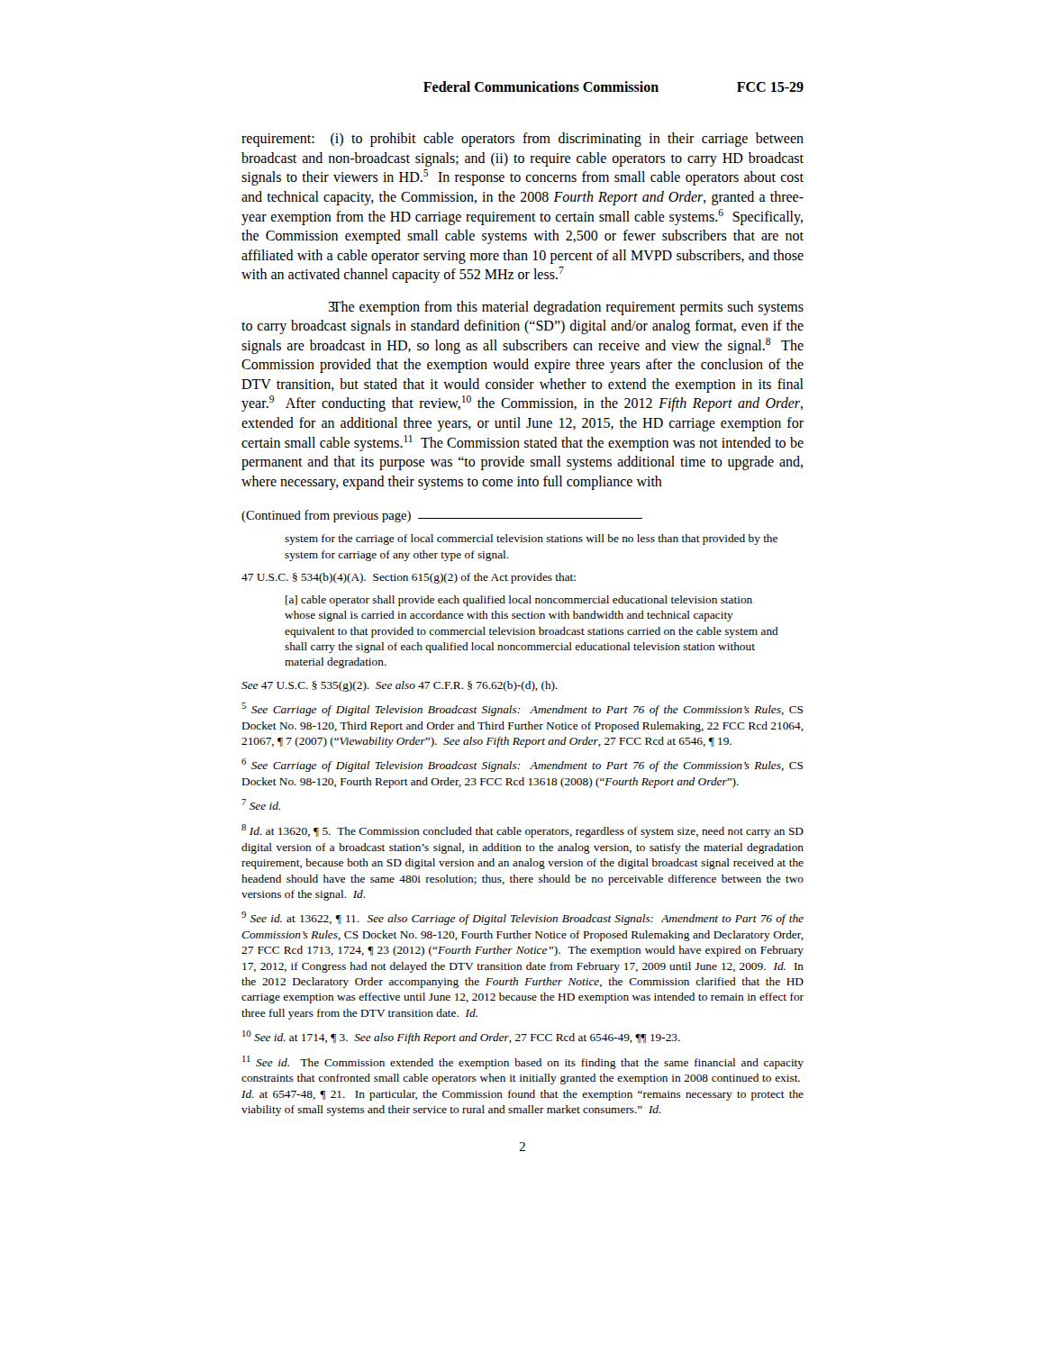Federal Communications Commission
FCC 15-29
requirement: (i) to prohibit cable operators from discriminating in their carriage between broadcast and non-broadcast signals; and (ii) to require cable operators to carry HD broadcast signals to their viewers in HD.5 In response to concerns from small cable operators about cost and technical capacity, the Commission, in the 2008 Fourth Report and Order, granted a three-year exemption from the HD carriage requirement to certain small cable systems.6 Specifically, the Commission exempted small cable systems with 2,500 or fewer subscribers that are not affiliated with a cable operator serving more than 10 percent of all MVPD subscribers, and those with an activated channel capacity of 552 MHz or less.7
3. The exemption from this material degradation requirement permits such systems to carry broadcast signals in standard definition (“SD”) digital and/or analog format, even if the signals are broadcast in HD, so long as all subscribers can receive and view the signal.8 The Commission provided that the exemption would expire three years after the conclusion of the DTV transition, but stated that it would consider whether to extend the exemption in its final year.9 After conducting that review,10 the Commission, in the 2012 Fifth Report and Order, extended for an additional three years, or until June 12, 2015, the HD carriage exemption for certain small cable systems.11 The Commission stated that the exemption was not intended to be permanent and that its purpose was “to provide small systems additional time to upgrade and, where necessary, expand their systems to come into full compliance with
(Continued from previous page)
system for the carriage of local commercial television stations will be no less than that provided by the system for carriage of any other type of signal.
47 U.S.C. § 534(b)(4)(A). Section 615(g)(2) of the Act provides that:
[a] cable operator shall provide each qualified local noncommercial educational television station whose signal is carried in accordance with this section with bandwidth and technical capacity equivalent to that provided to commercial television broadcast stations carried on the cable system and shall carry the signal of each qualified local noncommercial educational television station without material degradation.
See 47 U.S.C. § 535(g)(2). See also 47 C.F.R. § 76.62(b)-(d), (h).
5 See Carriage of Digital Television Broadcast Signals: Amendment to Part 76 of the Commission’s Rules, CS Docket No. 98-120, Third Report and Order and Third Further Notice of Proposed Rulemaking, 22 FCC Rcd 21064, 21067, ¶ 7 (2007) (“Viewability Order”). See also Fifth Report and Order, 27 FCC Rcd at 6546, ¶ 19.
6 See Carriage of Digital Television Broadcast Signals: Amendment to Part 76 of the Commission’s Rules, CS Docket No. 98-120, Fourth Report and Order, 23 FCC Rcd 13618 (2008) (“Fourth Report and Order”).
7 See id.
8 Id. at 13620, ¶ 5. The Commission concluded that cable operators, regardless of system size, need not carry an SD digital version of a broadcast station’s signal, in addition to the analog version, to satisfy the material degradation requirement, because both an SD digital version and an analog version of the digital broadcast signal received at the headend should have the same 480i resolution; thus, there should be no perceivable difference between the two versions of the signal. Id.
9 See id. at 13622, ¶ 11. See also Carriage of Digital Television Broadcast Signals: Amendment to Part 76 of the Commission’s Rules, CS Docket No. 98-120, Fourth Further Notice of Proposed Rulemaking and Declaratory Order, 27 FCC Rcd 1713, 1724, ¶ 23 (2012) (“Fourth Further Notice”). The exemption would have expired on February 17, 2012, if Congress had not delayed the DTV transition date from February 17, 2009 until June 12, 2009. Id. In the 2012 Declaratory Order accompanying the Fourth Further Notice, the Commission clarified that the HD carriage exemption was effective until June 12, 2012 because the HD exemption was intended to remain in effect for three full years from the DTV transition date. Id.
10 See id. at 1714, ¶ 3. See also Fifth Report and Order, 27 FCC Rcd at 6546-49, ¶¶ 19-23.
11 See id. The Commission extended the exemption based on its finding that the same financial and capacity constraints that confronted small cable operators when it initially granted the exemption in 2008 continued to exist. Id. at 6547-48, ¶ 21. In particular, the Commission found that the exemption “remains necessary to protect the viability of small systems and their service to rural and smaller market consumers.” Id.
2